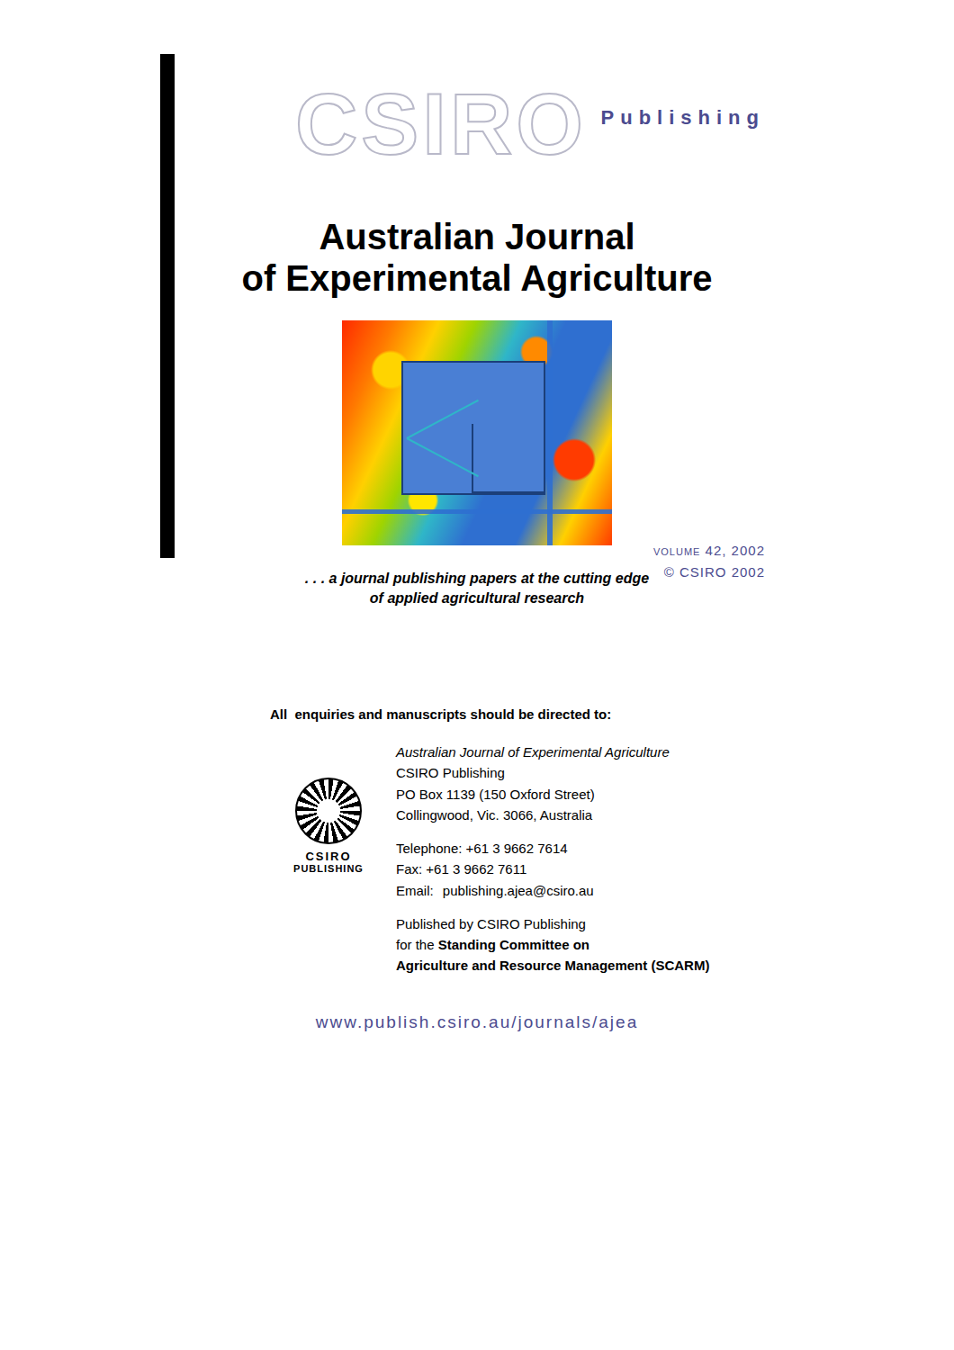CSIRO
Publishing
Australian Journal
of Experimental Agriculture
Volume 42, 2002
© CSIRO 2002
. . . a journal publishing papers at the cutting edge
of applied agricultural research
All enquiries and manuscripts should be directed to:
CSIRO
PUBLISHING
Australian Journal of Experimental Agriculture
CSIRO Publishing
PO Box 1139 (150 Oxford Street)
Collingwood, Vic. 3066, Australia
Telephone: +61 3 9662 7614
Fax: +61 3 9662 7611
Email: publishing.ajea@csiro.au
Published by CSIRO Publishing
for the Standing Committee on
Agriculture and Resource Management (SCARM)
www.publish.csiro.au/journals/ajea